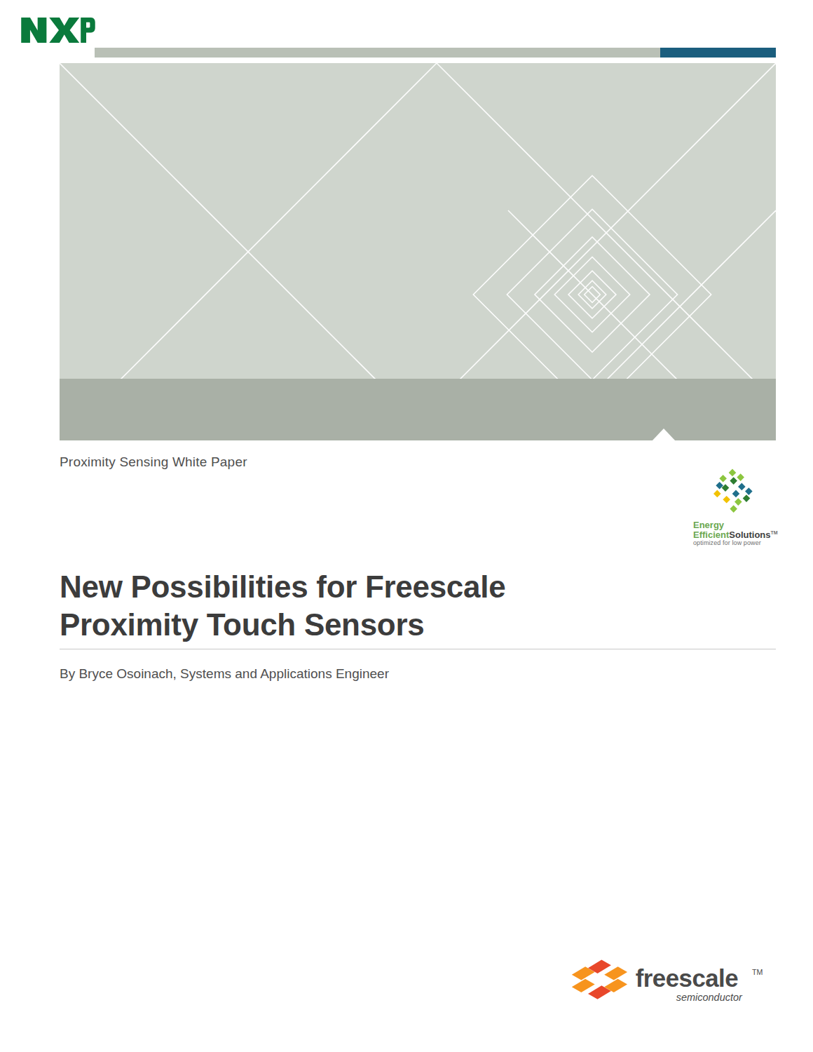Proximity Sensing White Paper
Energy
EfficientSolutions TM
optimized for low power
New Possibilities for Freescale
Proximity Touch Sensors
By Bryce Osoinach, Systems and Applications Engineer
freescale TM semiconductor